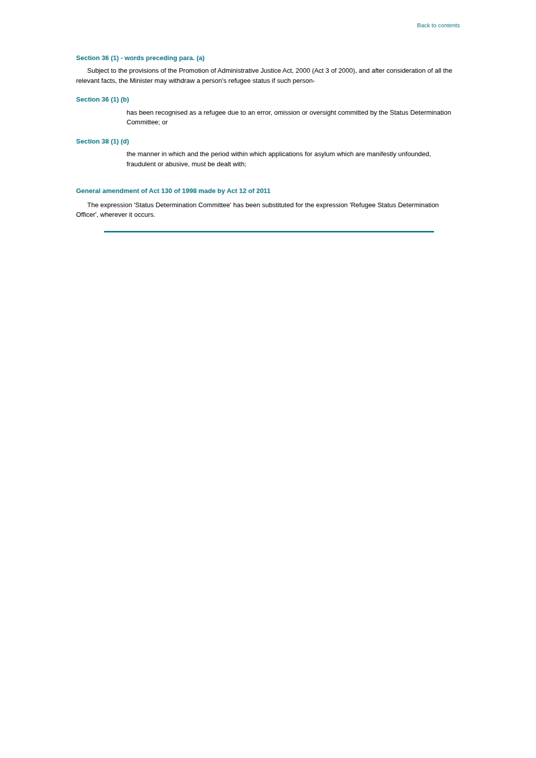Back to contents
Section 36 (1) - words preceding para. (a)
Subject to the provisions of the Promotion of Administrative Justice Act, 2000 (Act 3 of 2000), and after consideration of all the relevant facts, the Minister may withdraw a person's refugee status if such person-
Section 36 (1) (b)
has been recognised as a refugee due to an error, omission or oversight committed by the Status Determination Committee; or
Section 38 (1) (d)
the manner in which and the period within which applications for asylum which are manifestly unfounded, fraudulent or abusive, must be dealt with;
General amendment of Act 130 of 1998 made by Act 12 of 2011
The expression 'Status Determination Committee' has been substituted for the expression 'Refugee Status Determination Officer', wherever it occurs.